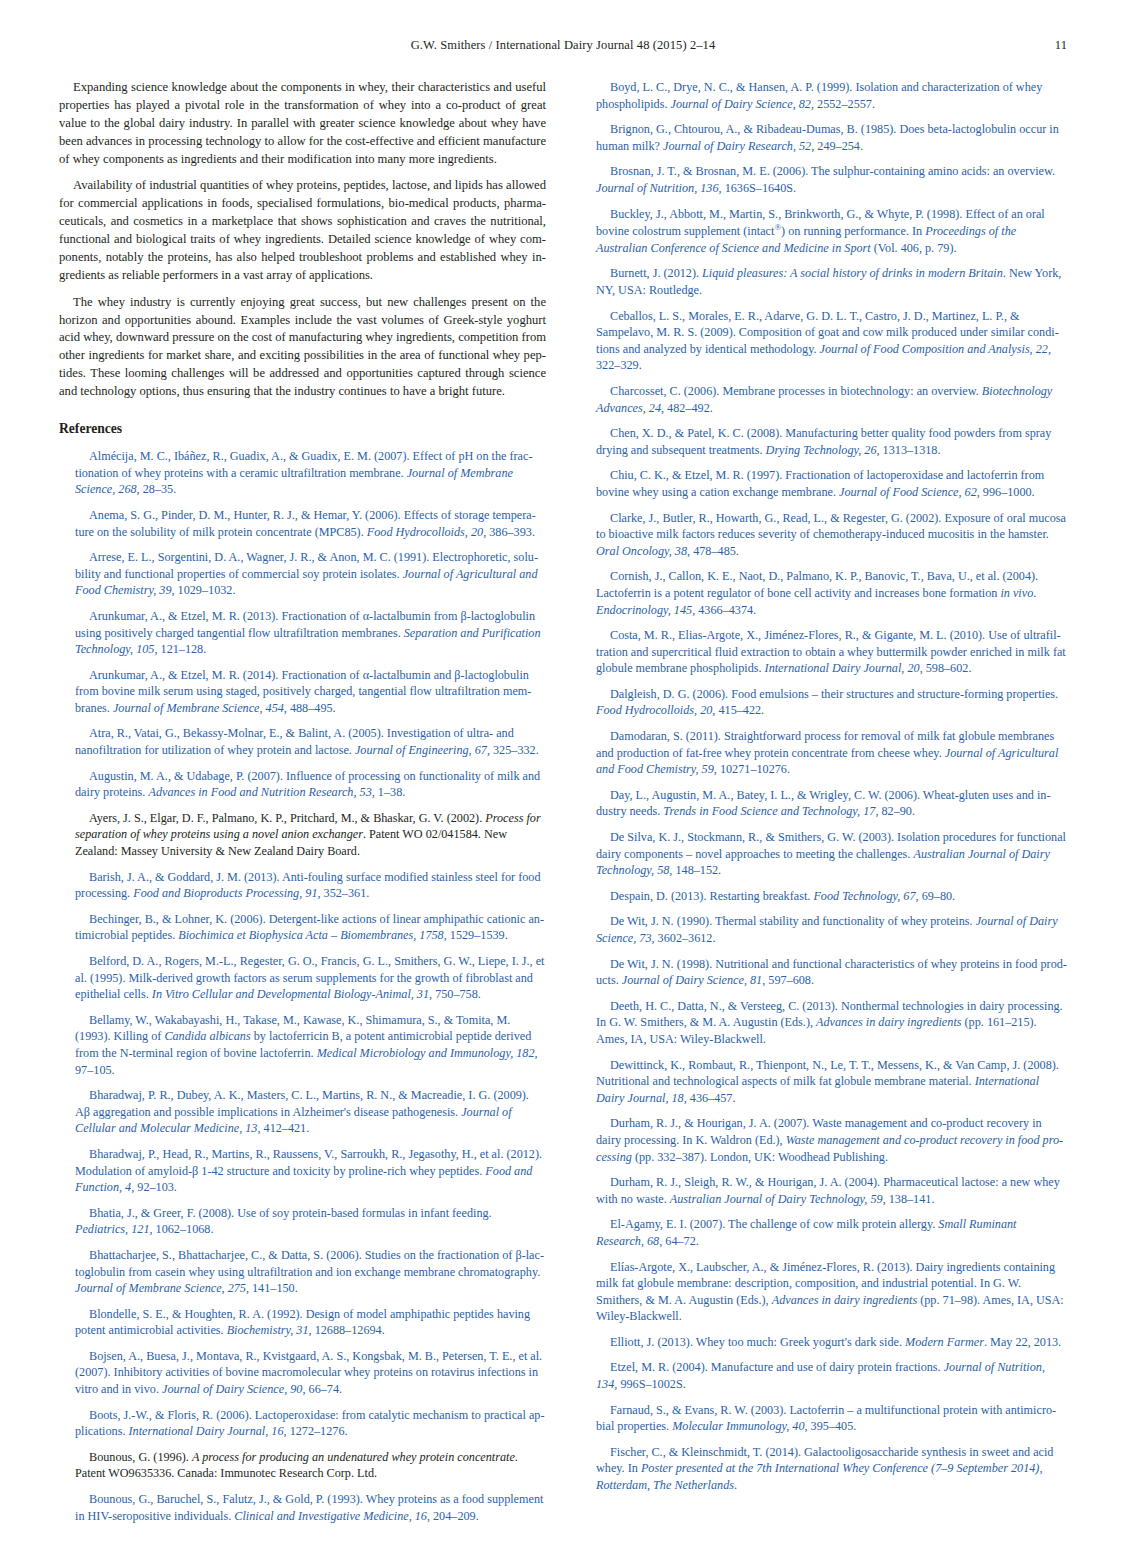G.W. Smithers / International Dairy Journal 48 (2015) 2–14 11
Expanding science knowledge about the components in whey, their characteristics and useful properties has played a pivotal role in the transformation of whey into a co-product of great value to the global dairy industry. In parallel with greater science knowledge about whey have been advances in processing technology to allow for the cost-effective and efficient manufacture of whey components as ingredients and their modification into many more ingredients.
Availability of industrial quantities of whey proteins, peptides, lactose, and lipids has allowed for commercial applications in foods, specialised formulations, bio-medical products, pharmaceuticals, and cosmetics in a marketplace that shows sophistication and craves the nutritional, functional and biological traits of whey ingredients. Detailed science knowledge of whey components, notably the proteins, has also helped troubleshoot problems and established whey ingredients as reliable performers in a vast array of applications.
The whey industry is currently enjoying great success, but new challenges present on the horizon and opportunities abound. Examples include the vast volumes of Greek-style yoghurt acid whey, downward pressure on the cost of manufacturing whey ingredients, competition from other ingredients for market share, and exciting possibilities in the area of functional whey peptides. These looming challenges will be addressed and opportunities captured through science and technology options, thus ensuring that the industry continues to have a bright future.
References
Almécija, M. C., Ibáñez, R., Guadix, A., & Guadix, E. M. (2007). Effect of pH on the fractionation of whey proteins with a ceramic ultrafiltration membrane. Journal of Membrane Science, 268, 28–35.
Anema, S. G., Pinder, D. M., Hunter, R. J., & Hemar, Y. (2006). Effects of storage temperature on the solubility of milk protein concentrate (MPC85). Food Hydrocolloids, 20, 386–393.
Arrese, E. L., Sorgentini, D. A., Wagner, J. R., & Anon, M. C. (1991). Electrophoretic, solubility and functional properties of commercial soy protein isolates. Journal of Agricultural and Food Chemistry, 39, 1029–1032.
Arunkumar, A., & Etzel, M. R. (2013). Fractionation of α-lactalbumin from β-lactoglobulin using positively charged tangential flow ultrafiltration membranes. Separation and Purification Technology, 105, 121–128.
Arunkumar, A., & Etzel, M. R. (2014). Fractionation of α-lactalbumin and β-lactoglobulin from bovine milk serum using staged, positively charged, tangential flow ultrafiltration membranes. Journal of Membrane Science, 454, 488–495.
Atra, R., Vatai, G., Bekassy-Molnar, E., & Balint, A. (2005). Investigation of ultra- and nanofiltration for utilization of whey protein and lactose. Journal of Engineering, 67, 325–332.
Augustin, M. A., & Udabage, P. (2007). Influence of processing on functionality of milk and dairy proteins. Advances in Food and Nutrition Research, 53, 1–38.
Ayers, J. S., Elgar, D. F., Palmano, K. P., Pritchard, M., & Bhaskar, G. V. (2002). Process for separation of whey proteins using a novel anion exchanger. Patent WO 02/041584. New Zealand: Massey University & New Zealand Dairy Board.
Barish, J. A., & Goddard, J. M. (2013). Anti-fouling surface modified stainless steel for food processing. Food and Bioproducts Processing, 91, 352–361.
Bechinger, B., & Lohner, K. (2006). Detergent-like actions of linear amphipathic cationic antimicrobial peptides. Biochimica et Biophysica Acta – Biomembranes, 1758, 1529–1539.
Belford, D. A., Rogers, M.-L., Regester, G. O., Francis, G. L., Smithers, G. W., Liepe, I. J., et al. (1995). Milk-derived growth factors as serum supplements for the growth of fibroblast and epithelial cells. In Vitro Cellular and Developmental Biology-Animal, 31, 750–758.
Bellamy, W., Wakabayashi, H., Takase, M., Kawase, K., Shimamura, S., & Tomita, M. (1993). Killing of Candida albicans by lactoferricin B, a potent antimicrobial peptide derived from the N-terminal region of bovine lactoferrin. Medical Microbiology and Immunology, 182, 97–105.
Bharadwaj, P. R., Dubey, A. K., Masters, C. L., Martins, R. N., & Macreadie, I. G. (2009). Aβ aggregation and possible implications in Alzheimer's disease pathogenesis. Journal of Cellular and Molecular Medicine, 13, 412–421.
Bharadwaj, P., Head, R., Martins, R., Raussens, V., Sarroukh, R., Jegasothy, H., et al. (2012). Modulation of amyloid-β 1-42 structure and toxicity by proline-rich whey peptides. Food and Function, 4, 92–103.
Bhatia, J., & Greer, F. (2008). Use of soy protein-based formulas in infant feeding. Pediatrics, 121, 1062–1068.
Bhattacharjee, S., Bhattacharjee, C., & Datta, S. (2006). Studies on the fractionation of β-lactoglobulin from casein whey using ultrafiltration and ion exchange membrane chromatography. Journal of Membrane Science, 275, 141–150.
Blondelle, S. E., & Houghten, R. A. (1992). Design of model amphipathic peptides having potent antimicrobial activities. Biochemistry, 31, 12688–12694.
Bojsen, A., Buesa, J., Montava, R., Kvistgaard, A. S., Kongsbak, M. B., Petersen, T. E., et al. (2007). Inhibitory activities of bovine macromolecular whey proteins on rotavirus infections in vitro and in vivo. Journal of Dairy Science, 90, 66–74.
Boots, J.-W., & Floris, R. (2006). Lactoperoxidase: from catalytic mechanism to practical applications. International Dairy Journal, 16, 1272–1276.
Bounous, G. (1996). A process for producing an undenatured whey protein concentrate. Patent WO9635336. Canada: Immunotec Research Corp. Ltd.
Bounous, G., Baruchel, S., Falutz, J., & Gold, P. (1993). Whey proteins as a food supplement in HIV-seropositive individuals. Clinical and Investigative Medicine, 16, 204–209.
Boyd, L. C., Drye, N. C., & Hansen, A. P. (1999). Isolation and characterization of whey phospholipids. Journal of Dairy Science, 82, 2552–2557.
Brignon, G., Chtourou, A., & Ribadeau-Dumas, B. (1985). Does beta-lactoglobulin occur in human milk? Journal of Dairy Research, 52, 249–254.
Brosnan, J. T., & Brosnan, M. E. (2006). The sulphur-containing amino acids: an overview. Journal of Nutrition, 136, 1636S–1640S.
Buckley, J., Abbott, M., Martin, S., Brinkworth, G., & Whyte, P. (1998). Effect of an oral bovine colostrum supplement (intact®) on running performance. In Proceedings of the Australian Conference of Science and Medicine in Sport (Vol. 406, p. 79).
Burnett, J. (2012). Liquid pleasures: A social history of drinks in modern Britain. New York, NY, USA: Routledge.
Ceballos, L. S., Morales, E. R., Adarve, G. D. L. T., Castro, J. D., Martinez, L. P., & Sampelavo, M. R. S. (2009). Composition of goat and cow milk produced under similar conditions and analyzed by identical methodology. Journal of Food Composition and Analysis, 22, 322–329.
Charcosset, C. (2006). Membrane processes in biotechnology: an overview. Biotechnology Advances, 24, 482–492.
Chen, X. D., & Patel, K. C. (2008). Manufacturing better quality food powders from spray drying and subsequent treatments. Drying Technology, 26, 1313–1318.
Chiu, C. K., & Etzel, M. R. (1997). Fractionation of lactoperoxidase and lactoferrin from bovine whey using a cation exchange membrane. Journal of Food Science, 62, 996–1000.
Clarke, J., Butler, R., Howarth, G., Read, L., & Regester, G. (2002). Exposure of oral mucosa to bioactive milk factors reduces severity of chemotherapy-induced mucositis in the hamster. Oral Oncology, 38, 478–485.
Cornish, J., Callon, K. E., Naot, D., Palmano, K. P., Banovic, T., Bava, U., et al. (2004). Lactoferrin is a potent regulator of bone cell activity and increases bone formation in vivo. Endocrinology, 145, 4366–4374.
Costa, M. R., Elias-Argote, X., Jiménez-Flores, R., & Gigante, M. L. (2010). Use of ultrafiltration and supercritical fluid extraction to obtain a whey buttermilk powder enriched in milk fat globule membrane phospholipids. International Dairy Journal, 20, 598–602.
Dalgleish, D. G. (2006). Food emulsions – their structures and structure-forming properties. Food Hydrocolloids, 20, 415–422.
Damodaran, S. (2011). Straightforward process for removal of milk fat globule membranes and production of fat-free whey protein concentrate from cheese whey. Journal of Agricultural and Food Chemistry, 59, 10271–10276.
Day, L., Augustin, M. A., Batey, I. L., & Wrigley, C. W. (2006). Wheat-gluten uses and industry needs. Trends in Food Science and Technology, 17, 82–90.
De Silva, K. J., Stockmann, R., & Smithers, G. W. (2003). Isolation procedures for functional dairy components – novel approaches to meeting the challenges. Australian Journal of Dairy Technology, 58, 148–152.
Despain, D. (2013). Restarting breakfast. Food Technology, 67, 69–80.
De Wit, J. N. (1990). Thermal stability and functionality of whey proteins. Journal of Dairy Science, 73, 3602–3612.
De Wit, J. N. (1998). Nutritional and functional characteristics of whey proteins in food products. Journal of Dairy Science, 81, 597–608.
Deeth, H. C., Datta, N., & Versteeg, C. (2013). Nonthermal technologies in dairy processing. In G. W. Smithers, & M. A. Augustin (Eds.), Advances in dairy ingredients (pp. 161–215). Ames, IA, USA: Wiley-Blackwell.
Dewittinck, K., Rombaut, R., Thienpont, N., Le, T. T., Messens, K., & Van Camp, J. (2008). Nutritional and technological aspects of milk fat globule membrane material. International Dairy Journal, 18, 436–457.
Durham, R. J., & Hourigan, J. A. (2007). Waste management and co-product recovery in dairy processing. In K. Waldron (Ed.), Waste management and co-product recovery in food processing (pp. 332–387). London, UK: Woodhead Publishing.
Durham, R. J., Sleigh, R. W., & Hourigan, J. A. (2004). Pharmaceutical lactose: a new whey with no waste. Australian Journal of Dairy Technology, 59, 138–141.
El-Agamy, E. I. (2007). The challenge of cow milk protein allergy. Small Ruminant Research, 68, 64–72.
Elías-Argote, X., Laubscher, A., & Jiménez-Flores, R. (2013). Dairy ingredients containing milk fat globule membrane: description, composition, and industrial potential. In G. W. Smithers, & M. A. Augustin (Eds.), Advances in dairy ingredients (pp. 71–98). Ames, IA, USA: Wiley-Blackwell.
Elliott, J. (2013). Whey too much: Greek yogurt's dark side. Modern Farmer. May 22, 2013.
Etzel, M. R. (2004). Manufacture and use of dairy protein fractions. Journal of Nutrition, 134, 996S–1002S.
Farnaud, S., & Evans, R. W. (2003). Lactoferrin – a multifunctional protein with antimicrobial properties. Molecular Immunology, 40, 395–405.
Fischer, C., & Kleinschmidt, T. (2014). Galactooligosaccharide synthesis in sweet and acid whey. In Poster presented at the 7th International Whey Conference (7–9 September 2014), Rotterdam, The Netherlands.